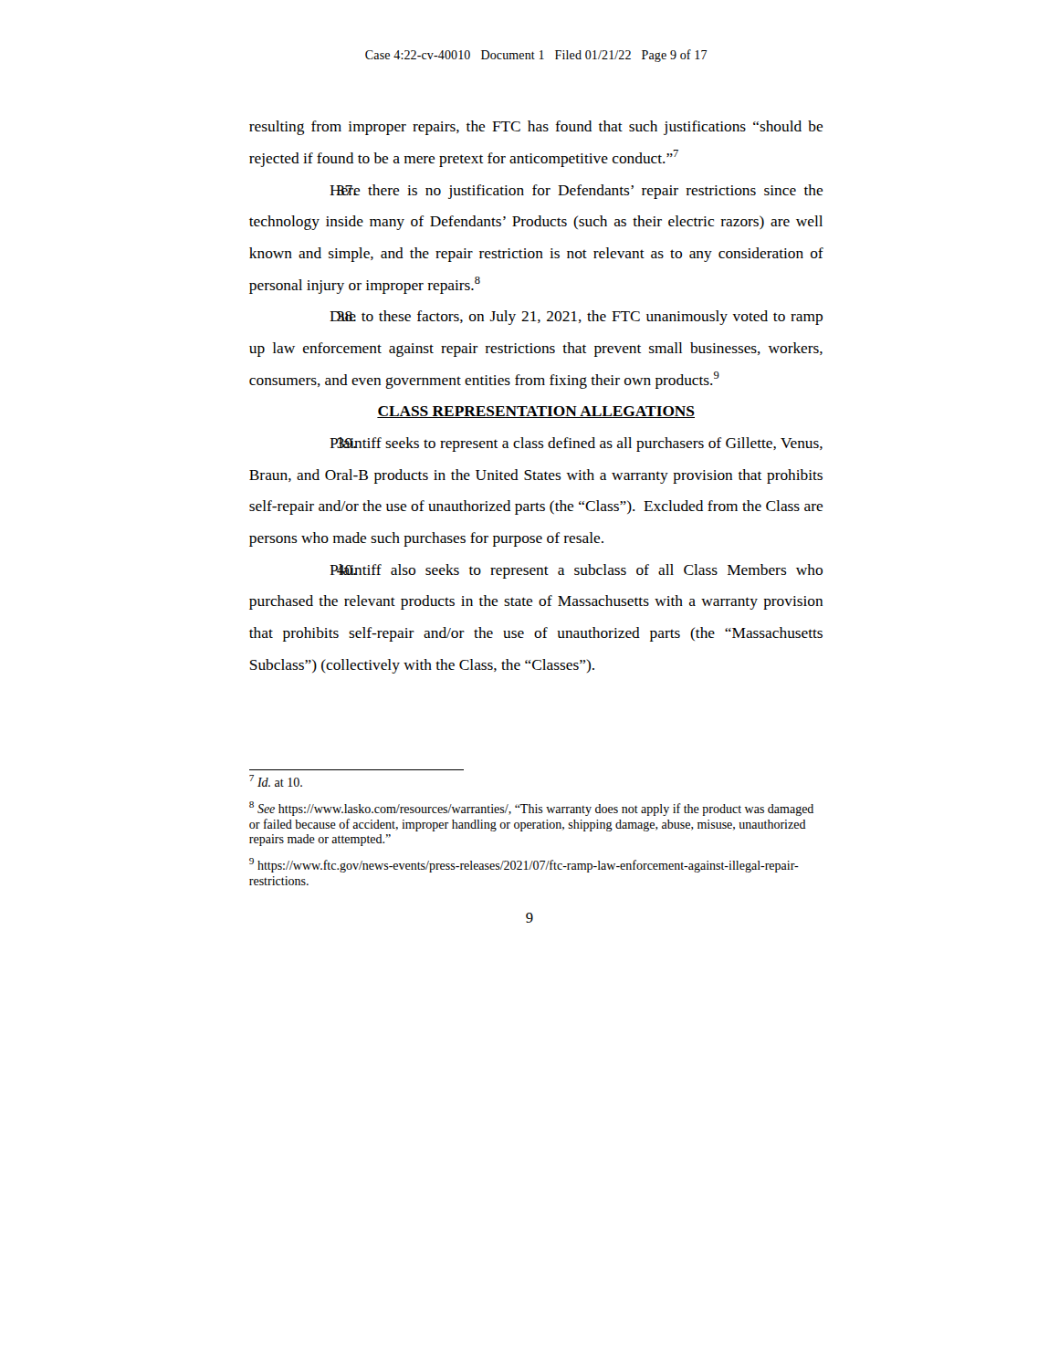Case 4:22-cv-40010 Document 1 Filed 01/21/22 Page 9 of 17
resulting from improper repairs, the FTC has found that such justifications “should be rejected if found to be a mere pretext for anticompetitive conduct.”7
37. Here there is no justification for Defendants’ repair restrictions since the technology inside many of Defendants’ Products (such as their electric razors) are well known and simple, and the repair restriction is not relevant as to any consideration of personal injury or improper repairs.8
38. Due to these factors, on July 21, 2021, the FTC unanimously voted to ramp up law enforcement against repair restrictions that prevent small businesses, workers, consumers, and even government entities from fixing their own products.9
CLASS REPRESENTATION ALLEGATIONS
39. Plaintiff seeks to represent a class defined as all purchasers of Gillette, Venus, Braun, and Oral-B products in the United States with a warranty provision that prohibits self-repair and/or the use of unauthorized parts (the “Class”). Excluded from the Class are persons who made such purchases for purpose of resale.
40. Plaintiff also seeks to represent a subclass of all Class Members who purchased the relevant products in the state of Massachusetts with a warranty provision that prohibits self-repair and/or the use of unauthorized parts (the “Massachusetts Subclass”) (collectively with the Class, the “Classes”).
7 Id. at 10.
8 See https://www.lasko.com/resources/warranties/, “This warranty does not apply if the product was damaged or failed because of accident, improper handling or operation, shipping damage, abuse, misuse, unauthorized repairs made or attempted.”
9 https://www.ftc.gov/news-events/press-releases/2021/07/ftc-ramp-law-enforcement-against-illegal-repair-restrictions.
9